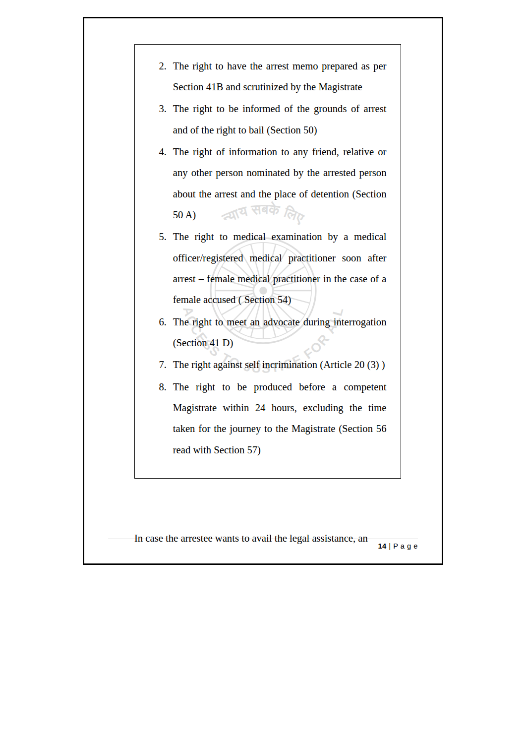न्याय सबके लिए ACCESS TO JUSTICE FOR ALL
The right to have the arrest memo prepared as per Section 41B and scrutinized by the Magistrate
The right to be informed of the grounds of arrest and of the right to bail (Section 50)
The right of information to any friend, relative or any other person nominated by the arrested person about the arrest and the place of detention (Section 50 A)
The right to medical examination by a medical officer/registered medical practitioner soon after arrest – female medical practitioner in the case of a female accused ( Section 54)
The right to meet an advocate during interrogation (Section 41 D)
The right against self incrimination (Article 20 (3) )
The right to be produced before a competent Magistrate within 24 hours, excluding the time taken for the journey to the Magistrate (Section 56 read with Section 57)
In case the arrestee wants to avail the legal assistance, an
14 | P a g e